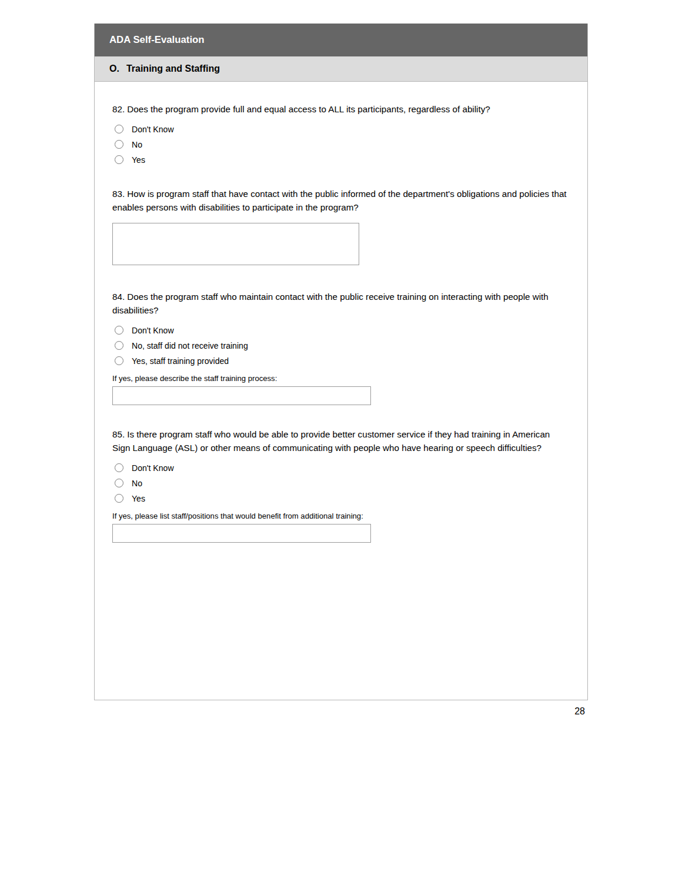ADA Self-Evaluation
O. Training and Staffing
82. Does the program provide full and equal access to ALL its participants, regardless of ability?
Don't Know
No
Yes
83. How is program staff that have contact with the public informed of the department's obligations and policies that enables persons with disabilities to participate in the program?
84. Does the program staff who maintain contact with the public receive training on interacting with people with disabilities?
Don't Know
No, staff did not receive training
Yes, staff training provided
If yes, please describe the staff training process:
85. Is there program staff who would be able to provide better customer service if they had training in American Sign Language (ASL) or other means of communicating with people who have hearing or speech difficulties?
Don't Know
No
Yes
If yes, please list staff/positions that would benefit from additional training:
28